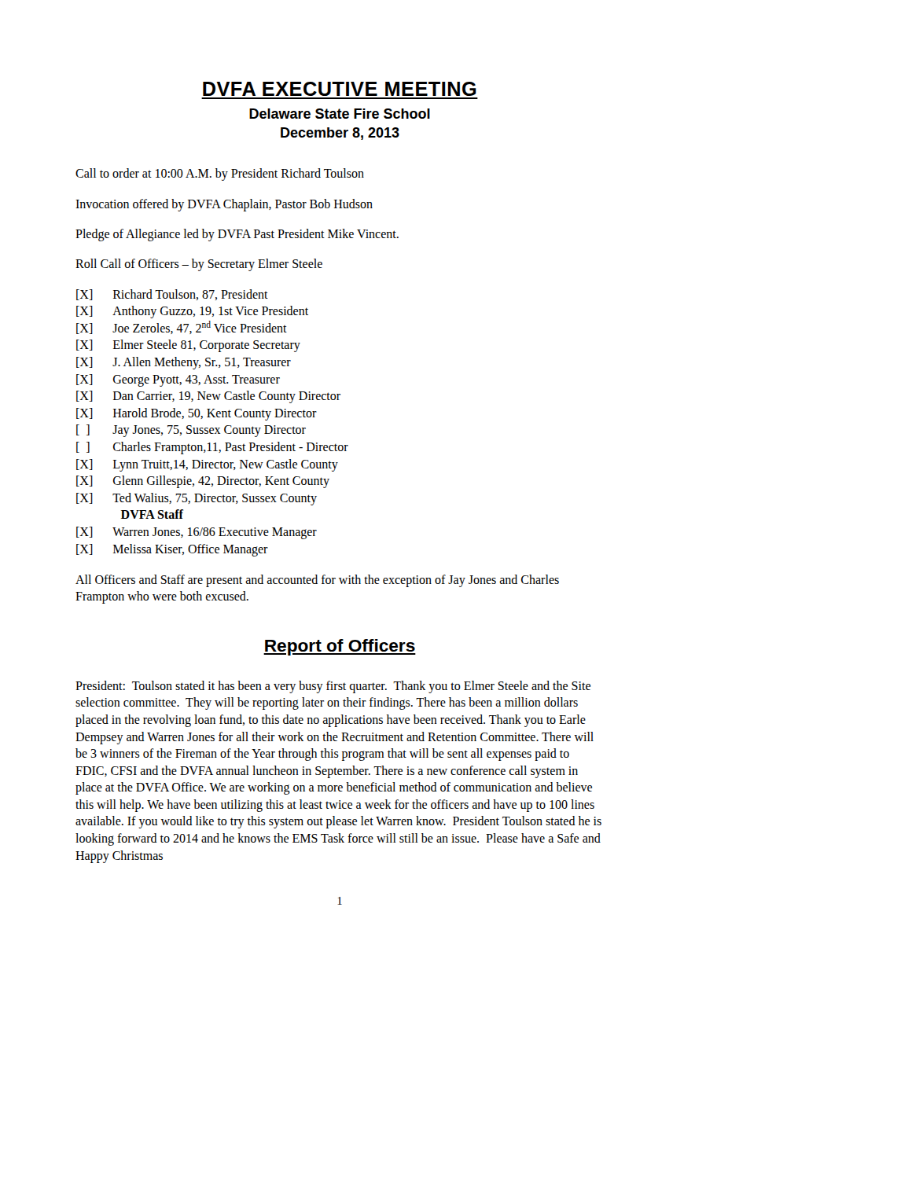DVFA EXECUTIVE MEETING
Delaware State Fire School
December 8, 2013
Call to order at 10:00 A.M. by President Richard Toulson
Invocation offered by DVFA Chaplain, Pastor Bob Hudson
Pledge of Allegiance led by DVFA Past President Mike Vincent.
Roll Call of Officers – by Secretary Elmer Steele
[X] Richard Toulson, 87, President
[X] Anthony Guzzo, 19, 1st Vice President
[X] Joe Zeroles, 47, 2nd Vice President
[X] Elmer Steele 81, Corporate Secretary
[X] J. Allen Metheny, Sr., 51, Treasurer
[X] George Pyott, 43, Asst. Treasurer
[X] Dan Carrier, 19, New Castle County Director
[X] Harold Brode, 50, Kent County Director
[ ] Jay Jones, 75, Sussex County Director
[ ] Charles Frampton,11, Past President - Director
[X] Lynn Truitt,14, Director, New Castle County
[X] Glenn Gillespie, 42, Director, Kent County
[X] Ted Walius, 75, Director, Sussex County
DVFA Staff
[X] Warren Jones, 16/86 Executive Manager
[X] Melissa Kiser, Office Manager
All Officers and Staff are present and accounted for with the exception of Jay Jones and Charles Frampton who were both excused.
Report of Officers
President: Toulson stated it has been a very busy first quarter. Thank you to Elmer Steele and the Site selection committee. They will be reporting later on their findings. There has been a million dollars placed in the revolving loan fund, to this date no applications have been received. Thank you to Earle Dempsey and Warren Jones for all their work on the Recruitment and Retention Committee. There will be 3 winners of the Fireman of the Year through this program that will be sent all expenses paid to FDIC, CFSI and the DVFA annual luncheon in September. There is a new conference call system in place at the DVFA Office. We are working on a more beneficial method of communication and believe this will help. We have been utilizing this at least twice a week for the officers and have up to 100 lines available. If you would like to try this system out please let Warren know. President Toulson stated he is looking forward to 2014 and he knows the EMS Task force will still be an issue. Please have a Safe and Happy Christmas
1